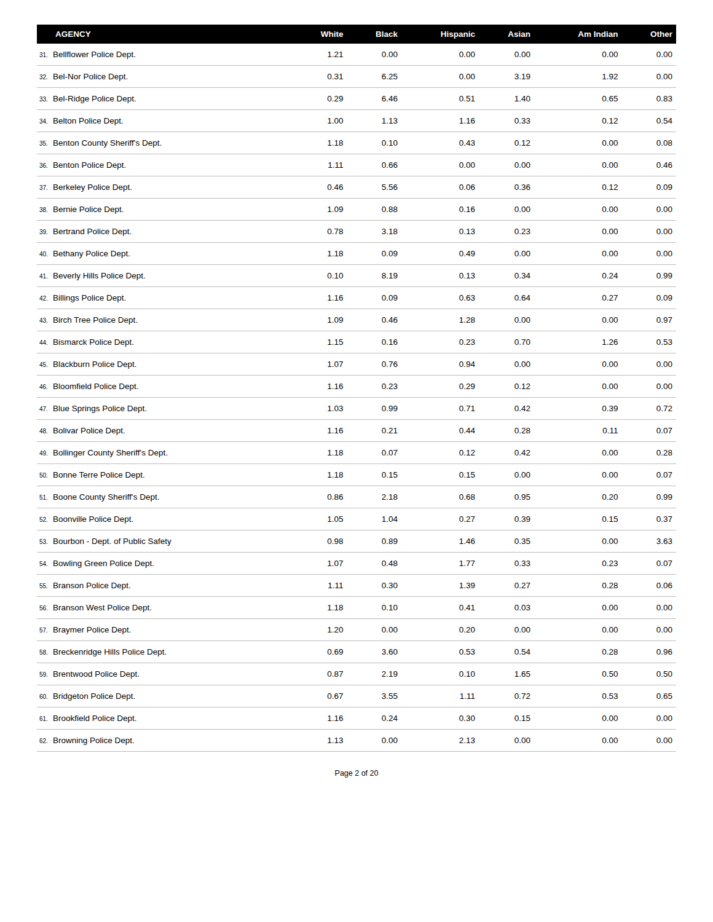| AGENCY | White | Black | Hispanic | Asian | Am Indian | Other |
| --- | --- | --- | --- | --- | --- | --- |
| 31. Bellflower Police Dept. | 1.21 | 0.00 | 0.00 | 0.00 | 0.00 | 0.00 |
| 32. Bel-Nor Police Dept. | 0.31 | 6.25 | 0.00 | 3.19 | 1.92 | 0.00 |
| 33. Bel-Ridge Police Dept. | 0.29 | 6.46 | 0.51 | 1.40 | 0.65 | 0.83 |
| 34. Belton Police Dept. | 1.00 | 1.13 | 1.16 | 0.33 | 0.12 | 0.54 |
| 35. Benton County Sheriff's Dept. | 1.18 | 0.10 | 0.43 | 0.12 | 0.00 | 0.08 |
| 36. Benton Police Dept. | 1.11 | 0.66 | 0.00 | 0.00 | 0.00 | 0.46 |
| 37. Berkeley Police Dept. | 0.46 | 5.56 | 0.06 | 0.36 | 0.12 | 0.09 |
| 38. Bernie Police Dept. | 1.09 | 0.88 | 0.16 | 0.00 | 0.00 | 0.00 |
| 39. Bertrand Police Dept. | 0.78 | 3.18 | 0.13 | 0.23 | 0.00 | 0.00 |
| 40. Bethany Police Dept. | 1.18 | 0.09 | 0.49 | 0.00 | 0.00 | 0.00 |
| 41. Beverly Hills Police Dept. | 0.10 | 8.19 | 0.13 | 0.34 | 0.24 | 0.99 |
| 42. Billings Police Dept. | 1.16 | 0.09 | 0.63 | 0.64 | 0.27 | 0.09 |
| 43. Birch Tree Police Dept. | 1.09 | 0.46 | 1.28 | 0.00 | 0.00 | 0.97 |
| 44. Bismarck Police Dept. | 1.15 | 0.16 | 0.23 | 0.70 | 1.26 | 0.53 |
| 45. Blackburn Police Dept. | 1.07 | 0.76 | 0.94 | 0.00 | 0.00 | 0.00 |
| 46. Bloomfield Police Dept. | 1.16 | 0.23 | 0.29 | 0.12 | 0.00 | 0.00 |
| 47. Blue Springs Police Dept. | 1.03 | 0.99 | 0.71 | 0.42 | 0.39 | 0.72 |
| 48. Bolivar Police Dept. | 1.16 | 0.21 | 0.44 | 0.28 | 0.11 | 0.07 |
| 49. Bollinger County Sheriff's Dept. | 1.18 | 0.07 | 0.12 | 0.42 | 0.00 | 0.28 |
| 50. Bonne Terre Police Dept. | 1.18 | 0.15 | 0.15 | 0.00 | 0.00 | 0.07 |
| 51. Boone County Sheriff's Dept. | 0.86 | 2.18 | 0.68 | 0.95 | 0.20 | 0.99 |
| 52. Boonville Police Dept. | 1.05 | 1.04 | 0.27 | 0.39 | 0.15 | 0.37 |
| 53. Bourbon - Dept. of Public Safety | 0.98 | 0.89 | 1.46 | 0.35 | 0.00 | 3.63 |
| 54. Bowling Green Police Dept. | 1.07 | 0.48 | 1.77 | 0.33 | 0.23 | 0.07 |
| 55. Branson Police Dept. | 1.11 | 0.30 | 1.39 | 0.27 | 0.28 | 0.06 |
| 56. Branson West Police Dept. | 1.18 | 0.10 | 0.41 | 0.03 | 0.00 | 0.00 |
| 57. Braymer Police Dept. | 1.20 | 0.00 | 0.20 | 0.00 | 0.00 | 0.00 |
| 58. Breckenridge Hills Police Dept. | 0.69 | 3.60 | 0.53 | 0.54 | 0.28 | 0.96 |
| 59. Brentwood Police Dept. | 0.87 | 2.19 | 0.10 | 1.65 | 0.50 | 0.50 |
| 60. Bridgeton Police Dept. | 0.67 | 3.55 | 1.11 | 0.72 | 0.53 | 0.65 |
| 61. Brookfield Police Dept. | 1.16 | 0.24 | 0.30 | 0.15 | 0.00 | 0.00 |
| 62. Browning Police Dept. | 1.13 | 0.00 | 2.13 | 0.00 | 0.00 | 0.00 |
Page 2 of 20